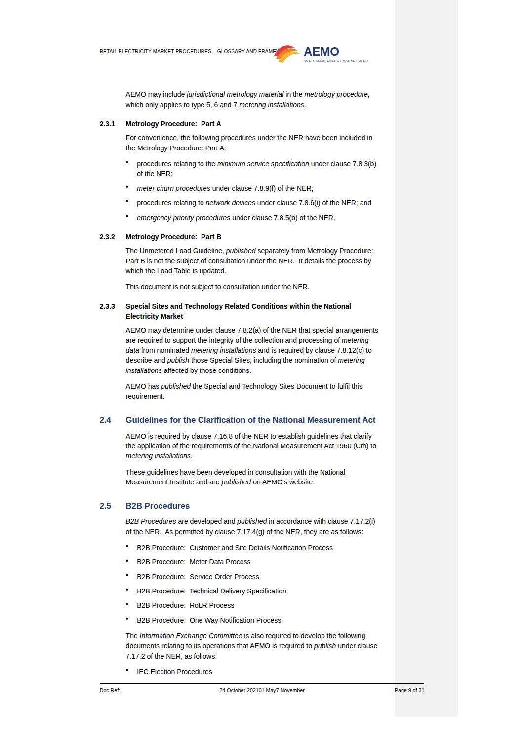Retail Electricity Market Procedures – Glossary and Framework
AEMO logo AEMO AUSTRALIAN ENERGY MARKET OPERATOR
AEMO may include jurisdictional metrology material in the metrology procedure, which only applies to type 5, 6 and 7 metering installations.
2.3.1 Metrology Procedure: Part A
For convenience, the following procedures under the NER have been included in the Metrology Procedure: Part A:
procedures relating to the minimum service specification under clause 7.8.3(b) of the NER;
meter churn procedures under clause 7.8.9(f) of the NER;
procedures relating to network devices under clause 7.8.6(i) of the NER; and
emergency priority procedures under clause 7.8.5(b) of the NER.
2.3.2 Metrology Procedure: Part B
The Unmetered Load Guideline, published separately from Metrology Procedure: Part B is not the subject of consultation under the NER. It details the process by which the Load Table is updated.
This document is not subject to consultation under the NER.
2.3.3 Special Sites and Technology Related Conditions within the National Electricity Market
AEMO may determine under clause 7.8.2(a) of the NER that special arrangements are required to support the integrity of the collection and processing of metering data from nominated metering installations and is required by clause 7.8.12(c) to describe and publish those Special Sites, including the nomination of metering installations affected by those conditions.
AEMO has published the Special and Technology Sites Document to fulfil this requirement.
2.4 Guidelines for the Clarification of the National Measurement Act
AEMO is required by clause 7.16.8 of the NER to establish guidelines that clarify the application of the requirements of the National Measurement Act 1960 (Cth) to metering installations.
These guidelines have been developed in consultation with the National Measurement Institute and are published on AEMO's website.
2.5 B2B Procedures
B2B Procedures are developed and published in accordance with clause 7.17.2(i) of the NER. As permitted by clause 7.17.4(g) of the NER, they are as follows:
B2B Procedure: Customer and Site Details Notification Process
B2B Procedure: Meter Data Process
B2B Procedure: Service Order Process
B2B Procedure: Technical Delivery Specification
B2B Procedure: RoLR Process
B2B Procedure: One Way Notification Process.
The Information Exchange Committee is also required to develop the following documents relating to its operations that AEMO is required to publish under clause 7.17.2 of the NER, as follows:
IEC Election Procedures
Doc Ref:
24 October 202101 May7 November
Page 9 of 31